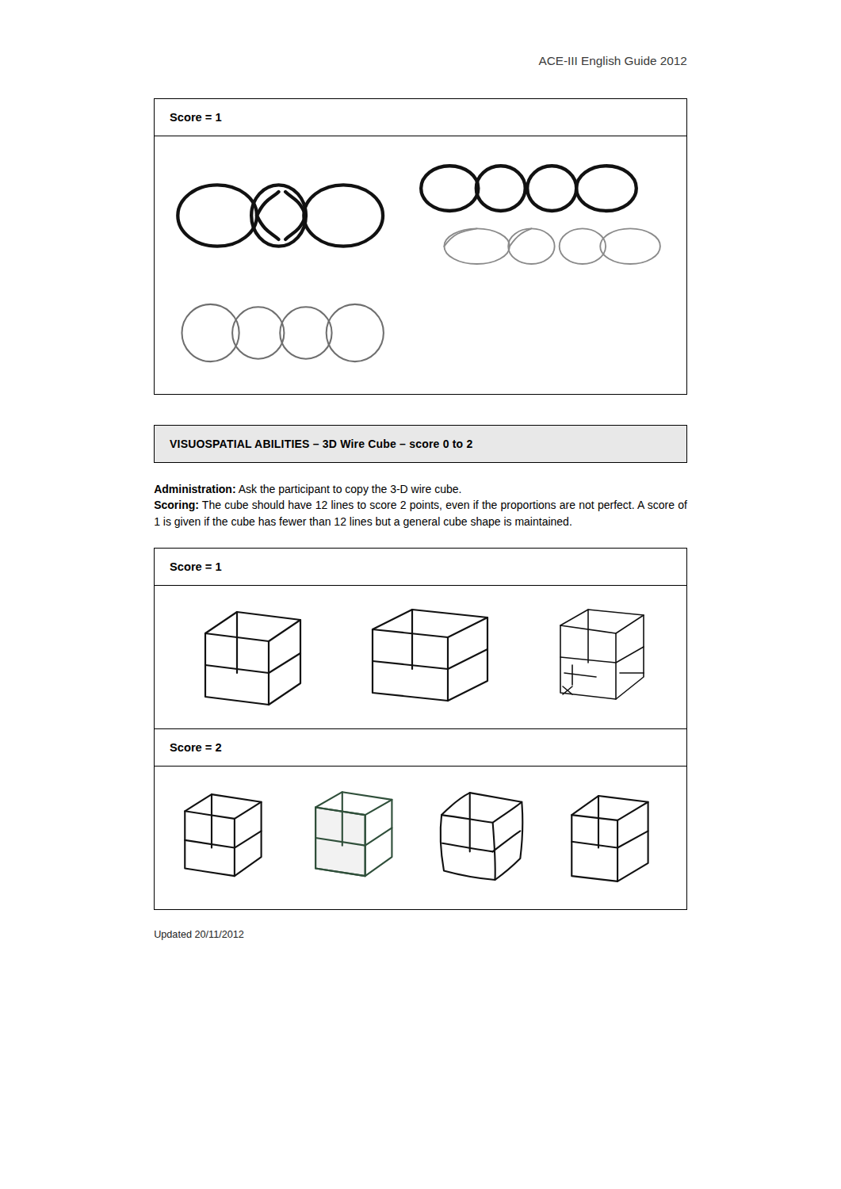ACE-III English Guide 2012
Score = 1
VISUOSPATIAL ABILITIES – 3D Wire Cube – score 0 to 2
Administration: Ask the participant to copy the 3-D wire cube.
Scoring: The cube should have 12 lines to score 2 points, even if the proportions are not perfect. A score of 1 is given if the cube has fewer than 12 lines but a general cube shape is maintained.
Score = 1
Score = 2
Updated 20/11/2012